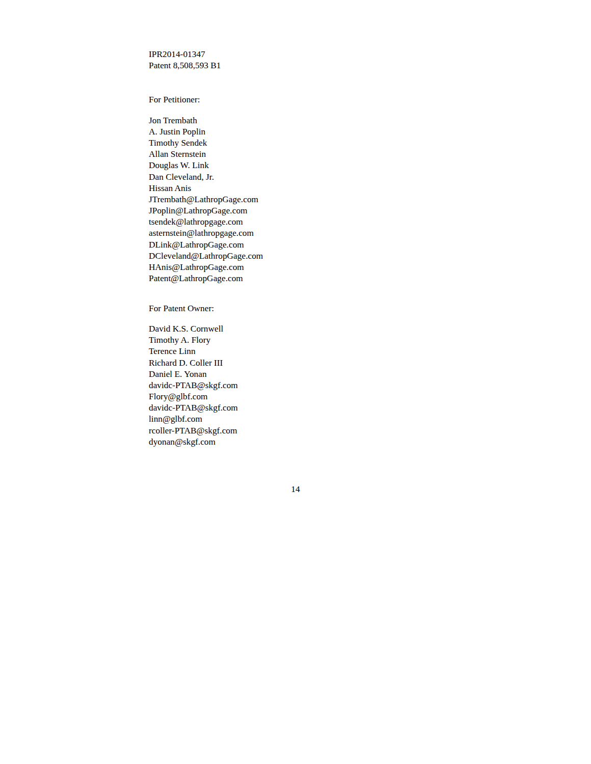IPR2014-01347
Patent 8,508,593 B1
For Petitioner:
Jon Trembath
A. Justin Poplin
Timothy Sendek
Allan Sternstein
Douglas W. Link
Dan Cleveland, Jr.
Hissan Anis
JTrembath@LathropGage.com
JPoplin@LathropGage.com
tsendek@lathropgage.com
asternstein@lathropgage.com
DLink@LathropGage.com
DCleveland@LathropGage.com
HAnis@LathropGage.com
Patent@LathropGage.com
For Patent Owner:
David K.S. Cornwell
Timothy A. Flory
Terence Linn
Richard D. Coller III
Daniel E. Yonan
davidc-PTAB@skgf.com
Flory@glbf.com
davidc-PTAB@skgf.com
linn@glbf.com
rcoller-PTAB@skgf.com
dyonan@skgf.com
14